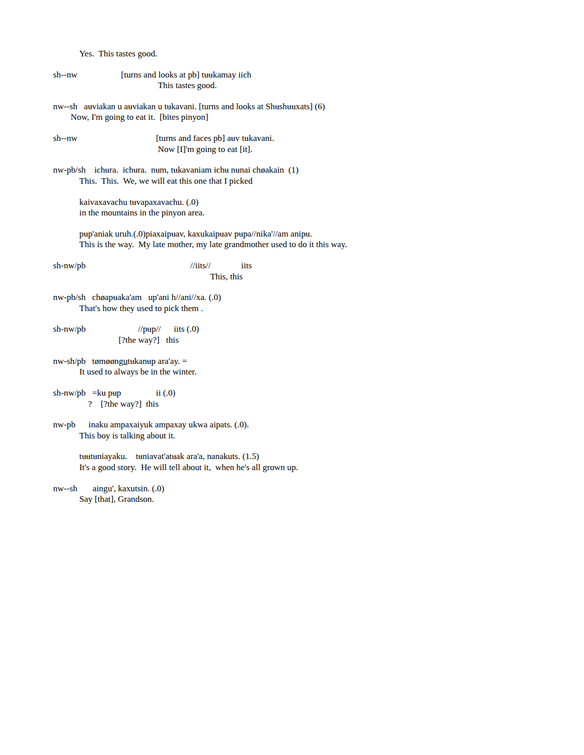Yes.  This tastes good.
sh--nw                    [turns and looks at pb] tʉʉkamay iich
                                                This tastes good.
nw--sh   aʉviakan u aʉviakan u tʉkavani. [turns and looks at Shʉshʉʉxats] (6)
        Now, I'm going to eat it.  [bites pinyon]
sh--nw                                    [turns and faces pb] aʉv tʉkavani.
                                                Now [I]'m going to eat [it].
nw-pb/sh    ichʉra.  ichʉra.  nʉm, tʉkavaniam ichʉ nʉnai chøakain  (1)
            This.  This.  We, we will eat this one that I picked
            kaivaxavachu tʉvapaxavachu. (.0)
            in the mountains in the pinyon area.
            pʉp'aniak uruh.(.0)piaxaipʉav, kaxukaipʉav pʉpa//nika'//am anipʉ.
            This is the way.  My late mother, my late grandmother used to do it this way.
sh-nw/pb                                                //iits//              iits
                                                                        This, this
nw-pb/sh   chøapʉaka'am   up'ani h//ani//xa. (.0)
            That's how they used to pick them .
sh-nw/pb                        //pʉp//      iits (.0)
                              [?the way?]   this
nw-sh/pb   tømøøngu̲tʉkanʉp ara'ay. =
            It used to always be in the winter.
sh-nw/pb   =kʉ pʉp                ii (.0)
                ?    [?the way?]  this
nw-pb      inaku ampaxaiyuk ampaxay ukwa aipats. (.0).
            This boy is talking about it.
            tʉʉtʉniayaku.    tʉniavat'atʉak ara'a, nanakuts. (1.5)
            It's a good story.  He will tell about it,  when he's all grown up.
nw--sh       aingu', kaxutsin. (.0)
            Say [that], Grandson.